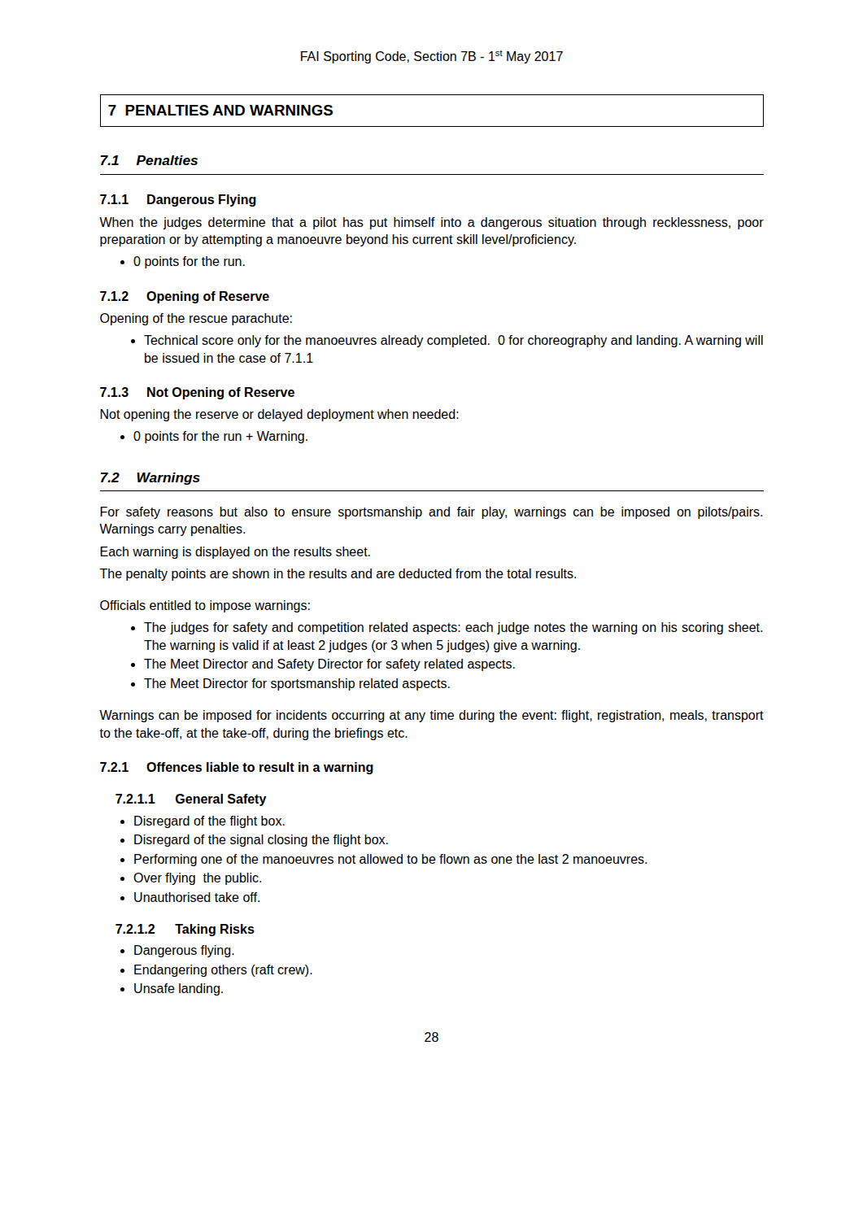FAI Sporting Code, Section 7B - 1st May 2017
7 PENALTIES AND WARNINGS
7.1 Penalties
7.1.1 Dangerous Flying
When the judges determine that a pilot has put himself into a dangerous situation through recklessness, poor preparation or by attempting a manoeuvre beyond his current skill level/proficiency.
0 points for the run.
7.1.2 Opening of Reserve
Opening of the rescue parachute:
Technical score only for the manoeuvres already completed. 0 for choreography and landing. A warning will be issued in the case of 7.1.1
7.1.3 Not Opening of Reserve
Not opening the reserve or delayed deployment when needed:
0 points for the run + Warning.
7.2 Warnings
For safety reasons but also to ensure sportsmanship and fair play, warnings can be imposed on pilots/pairs. Warnings carry penalties.
Each warning is displayed on the results sheet.
The penalty points are shown in the results and are deducted from the total results.
Officials entitled to impose warnings:
The judges for safety and competition related aspects: each judge notes the warning on his scoring sheet. The warning is valid if at least 2 judges (or 3 when 5 judges) give a warning.
The Meet Director and Safety Director for safety related aspects.
The Meet Director for sportsmanship related aspects.
Warnings can be imposed for incidents occurring at any time during the event: flight, registration, meals, transport to the take-off, at the take-off, during the briefings etc.
7.2.1 Offences liable to result in a warning
7.2.1.1 General Safety
Disregard of the flight box.
Disregard of the signal closing the flight box.
Performing one of the manoeuvres not allowed to be flown as one the last 2 manoeuvres.
Over flying the public.
Unauthorised take off.
7.2.1.2 Taking Risks
Dangerous flying.
Endangering others (raft crew).
Unsafe landing.
28